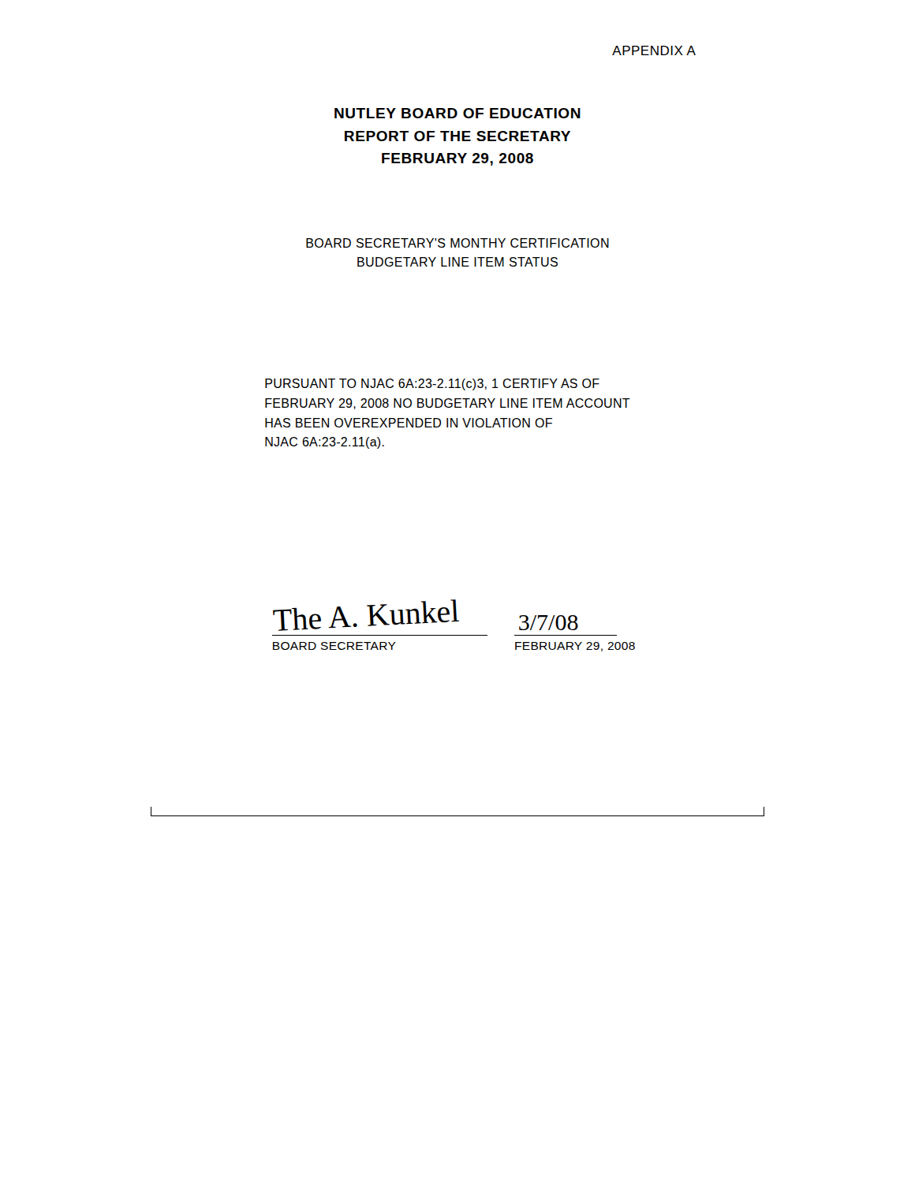APPENDIX A
NUTLEY BOARD OF EDUCATION
REPORT OF THE SECRETARY
FEBRUARY 29, 2008
BOARD SECRETARY'S MONTHY CERTIFICATION
BUDGETARY LINE ITEM STATUS
PURSUANT TO NJAC 6A:23-2.11(c)3, 1 CERTIFY AS OF
FEBRUARY 29, 2008 NO BUDGETARY LINE ITEM ACCOUNT
HAS BEEN OVEREXPENDED IN VIOLATION OF
NJAC 6A:23-2.11(a).
The A. Kunkel
3/7/08
BOARD SECRETARY
FEBRUARY 29, 2008